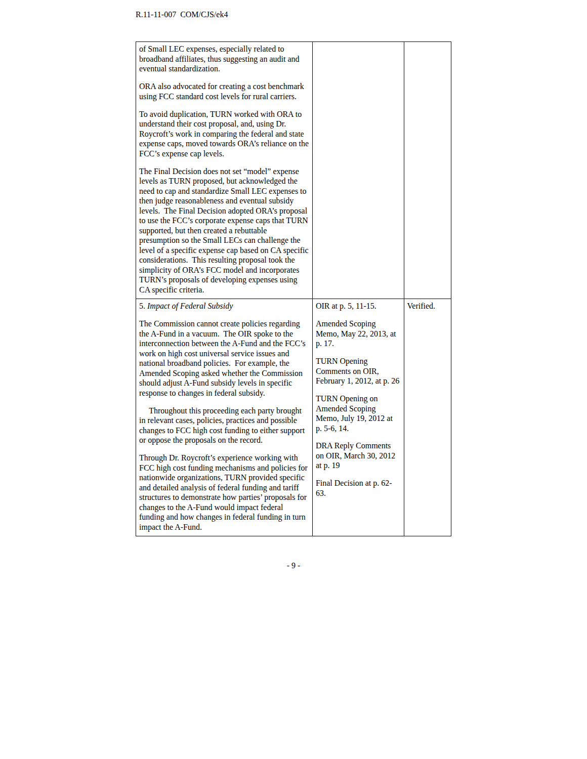R.11-11-007 COM/CJS/ek4
| of Small LEC expenses, especially related to broadband affiliates, thus suggesting an audit and eventual standardization. ORA also advocated for creating a cost benchmark using FCC standard cost levels for rural carriers. To avoid duplication, TURN worked with ORA to understand their cost proposal, and, using Dr. Roycroft’s work in comparing the federal and state expense caps, moved towards ORA’s reliance on the FCC’s expense cap levels. The Final Decision does not set “model” expense levels as TURN proposed, but acknowledged the need to cap and standardize Small LEC expenses to then judge reasonableness and eventual subsidy levels. The Final Decision adopted ORA’s proposal to use the FCC’s corporate expense caps that TURN supported, but then created a rebuttable presumption so the Small LECs can challenge the level of a specific expense cap based on CA specific considerations. This resulting proposal took the simplicity of ORA’s FCC model and incorporates TURN’s proposals of developing expenses using CA specific criteria. | | |
| 5. Impact of Federal Subsidy The Commission cannot create policies regarding the A-Fund in a vacuum. The OIR spoke to the interconnection between the A-Fund and the FCC’s work on high cost universal service issues and national broadband policies. For example, the Amended Scoping asked whether the Commission should adjust A-Fund subsidy levels in specific response to changes in federal subsidy. Throughout this proceeding each party brought in relevant cases, policies, practices and possible changes to FCC high cost funding to either support or oppose the proposals on the record. Through Dr. Roycroft’s experience working with FCC high cost funding mechanisms and policies for nationwide organizations, TURN provided specific and detailed analysis of federal funding and tariff structures to demonstrate how parties’ proposals for changes to the A-Fund would impact federal funding and how changes in federal funding in turn impact the A-Fund. | OIR at p. 5, 11-15. Amended Scoping Memo, May 22, 2013, at p. 17. TURN Opening Comments on OIR, February 1, 2012, at p. 26 TURN Opening on Amended Scoping Memo, July 19, 2012 at p. 5-6, 14. DRA Reply Comments on OIR, March 30, 2012 at p. 19 Final Decision at p. 62-63. | Verified. |
- 9 -